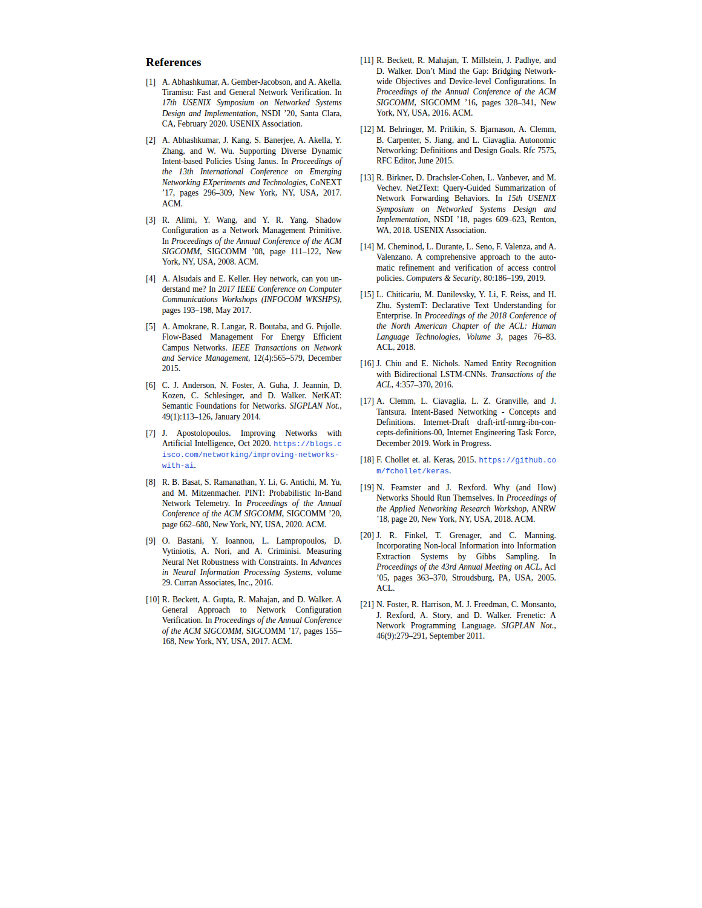References
[1] A. Abhashkumar, A. Gember-Jacobson, and A. Akella. Tiramisu: Fast and General Network Verification. In 17th USENIX Symposium on Networked Systems Design and Implementation, NSDI ’20, Santa Clara, CA, February 2020. USENIX Association.
[2] A. Abhashkumar, J. Kang, S. Banerjee, A. Akella, Y. Zhang, and W. Wu. Supporting Diverse Dynamic Intent-based Policies Using Janus. In Proceedings of the 13th International Conference on Emerging Networking EXperiments and Technologies, CoNEXT ’17, pages 296–309, New York, NY, USA, 2017. ACM.
[3] R. Alimi, Y. Wang, and Y. R. Yang. Shadow Configuration as a Network Management Primitive. In Proceedings of the Annual Conference of the ACM SIGCOMM, SIGCOMM ’08, page 111–122, New York, NY, USA, 2008. ACM.
[4] A. Alsudais and E. Keller. Hey network, can you understand me? In 2017 IEEE Conference on Computer Communications Workshops (INFOCOM WKSHPS), pages 193–198, May 2017.
[5] A. Amokrane, R. Langar, R. Boutaba, and G. Pujolle. Flow-Based Management For Energy Efficient Campus Networks. IEEE Transactions on Network and Service Management, 12(4):565–579, December 2015.
[6] C. J. Anderson, N. Foster, A. Guha, J. Jeannin, D. Kozen, C. Schlesinger, and D. Walker. NetKAT: Semantic Foundations for Networks. SIGPLAN Not., 49(1):113–126, January 2014.
[7] J. Apostolopoulos. Improving Networks with Artificial Intelligence, Oct 2020. https://blogs.cisco.com/networking/improving-networks-with-ai.
[8] R. B. Basat, S. Ramanathan, Y. Li, G. Antichi, M. Yu, and M. Mitzenmacher. PINT: Probabilistic In-Band Network Telemetry. In Proceedings of the Annual Conference of the ACM SIGCOMM, SIGCOMM ’20, page 662–680, New York, NY, USA, 2020. ACM.
[9] O. Bastani, Y. Ioannou, L. Lampropoulos, D. Vytiniotis, A. Nori, and A. Criminisi. Measuring Neural Net Robustness with Constraints. In Advances in Neural Information Processing Systems, volume 29. Curran Associates, Inc., 2016.
[10] R. Beckett, A. Gupta, R. Mahajan, and D. Walker. A General Approach to Network Configuration Verification. In Proceedings of the Annual Conference of the ACM SIGCOMM, SIGCOMM ’17, pages 155–168, New York, NY, USA, 2017. ACM.
[11] R. Beckett, R. Mahajan, T. Millstein, J. Padhye, and D. Walker. Don’t Mind the Gap: Bridging Network-wide Objectives and Device-level Configurations. In Proceedings of the Annual Conference of the ACM SIGCOMM, SIGCOMM ’16, pages 328–341, New York, NY, USA, 2016. ACM.
[12] M. Behringer, M. Pritikin, S. Bjarnason, A. Clemm, B. Carpenter, S. Jiang, and L. Ciavaglia. Autonomic Networking: Definitions and Design Goals. Rfc 7575, RFC Editor, June 2015.
[13] R. Birkner, D. Drachsler-Cohen, L. Vanbever, and M. Vechev. Net2Text: Query-Guided Summarization of Network Forwarding Behaviors. In 15th USENIX Symposium on Networked Systems Design and Implementation, NSDI ’18, pages 609–623, Renton, WA, 2018. USENIX Association.
[14] M. Cheminod, L. Durante, L. Seno, F. Valenza, and A. Valenzano. A comprehensive approach to the automatic refinement and verification of access control policies. Computers & Security, 80:186–199, 2019.
[15] L. Chiticariu, M. Danilevsky, Y. Li, F. Reiss, and H. Zhu. SystemT: Declarative Text Understanding for Enterprise. In Proceedings of the 2018 Conference of the North American Chapter of the ACL: Human Language Technologies, Volume 3, pages 76–83. ACL, 2018.
[16] J. Chiu and E. Nichols. Named Entity Recognition with Bidirectional LSTM-CNNs. Transactions of the ACL, 4:357–370, 2016.
[17] A. Clemm, L. Ciavaglia, L. Z. Granville, and J. Tantsura. Intent-Based Networking - Concepts and Definitions. Internet-Draft draft-irtf-nmrg-ibn-concepts-definitions-00, Internet Engineering Task Force, December 2019. Work in Progress.
[18] F. Chollet et. al. Keras, 2015. https://github.com/fchollet/keras.
[19] N. Feamster and J. Rexford. Why (and How) Networks Should Run Themselves. In Proceedings of the Applied Networking Research Workshop, ANRW ’18, page 20, New York, NY, USA, 2018. ACM.
[20] J. R. Finkel, T. Grenager, and C. Manning. Incorporating Non-local Information into Information Extraction Systems by Gibbs Sampling. In Proceedings of the 43rd Annual Meeting on ACL, Acl ’05, pages 363–370, Stroudsburg, PA, USA, 2005. ACL.
[21] N. Foster, R. Harrison, M. J. Freedman, C. Monsanto, J. Rexford, A. Story, and D. Walker. Frenetic: A Network Programming Language. SIGPLAN Not., 46(9):279–291, September 2011.